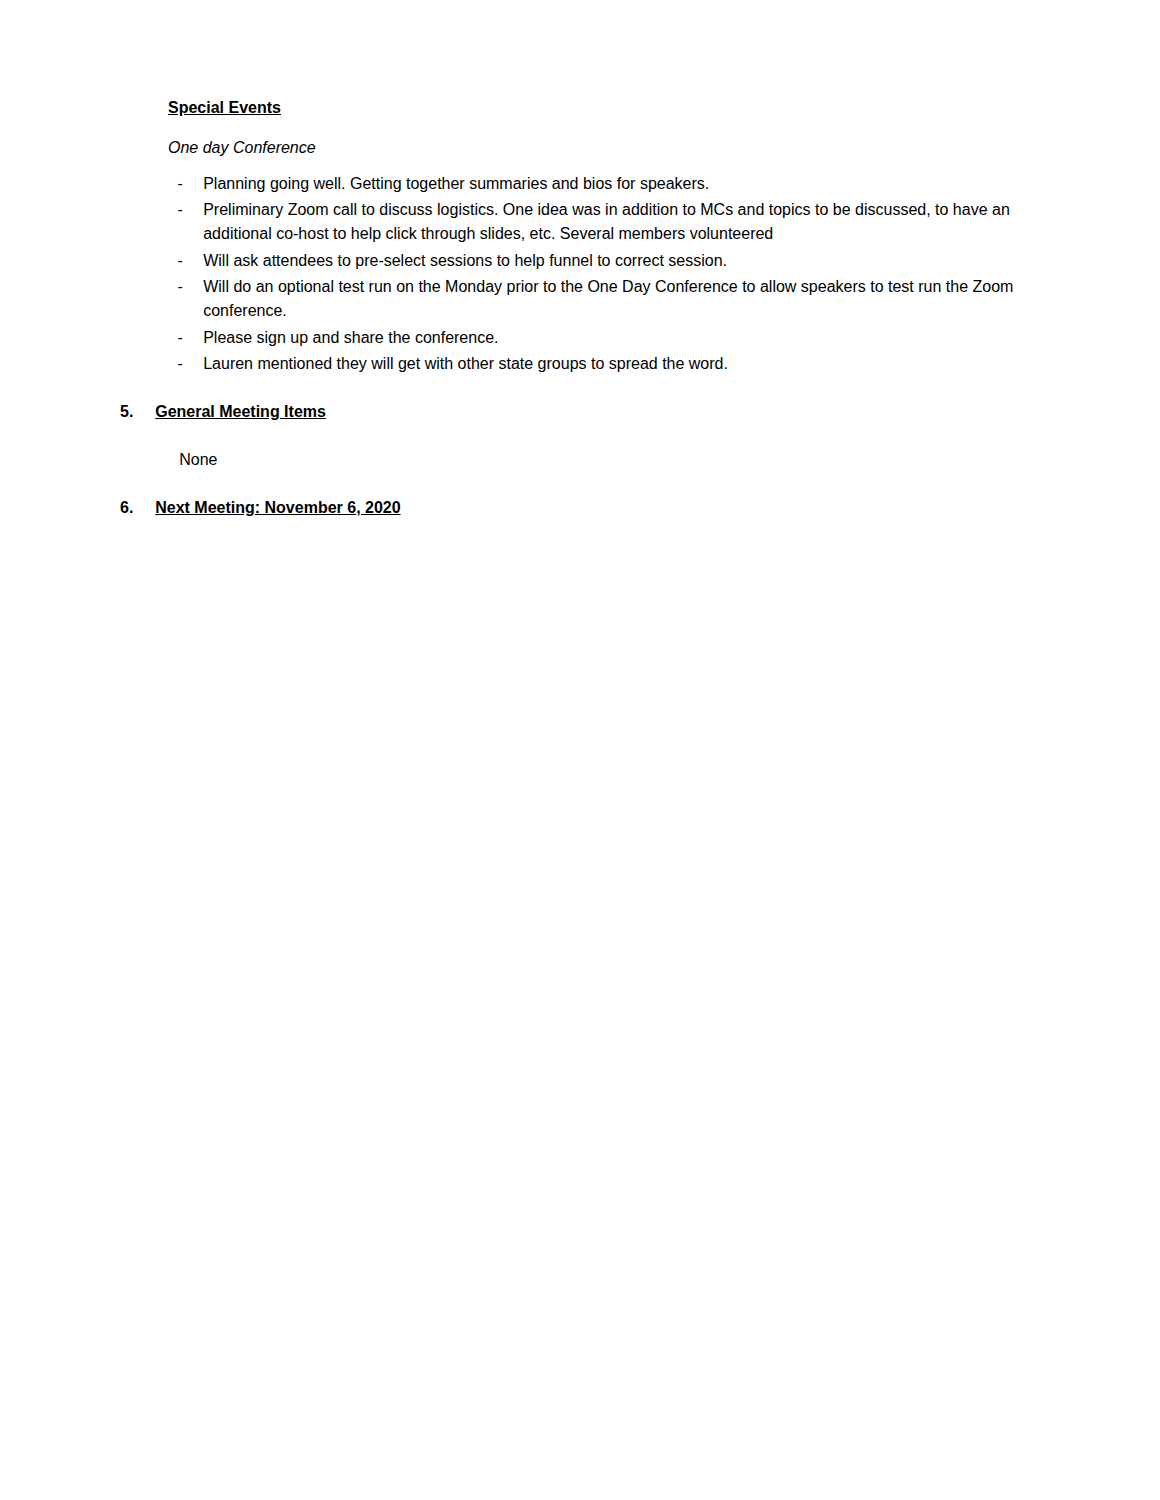Special Events
One day Conference
Planning going well. Getting together summaries and bios for speakers.
Preliminary Zoom call to discuss logistics. One idea was in addition to MCs and topics to be discussed, to have an additional co-host to help click through slides, etc. Several members volunteered
Will ask attendees to pre-select sessions to help funnel to correct session.
Will do an optional test run on the Monday prior to the One Day Conference to allow speakers to test run the Zoom conference.
Please sign up and share the conference.
Lauren mentioned they will get with other state groups to spread the word.
General Meeting Items
None
Next Meeting: November 6, 2020